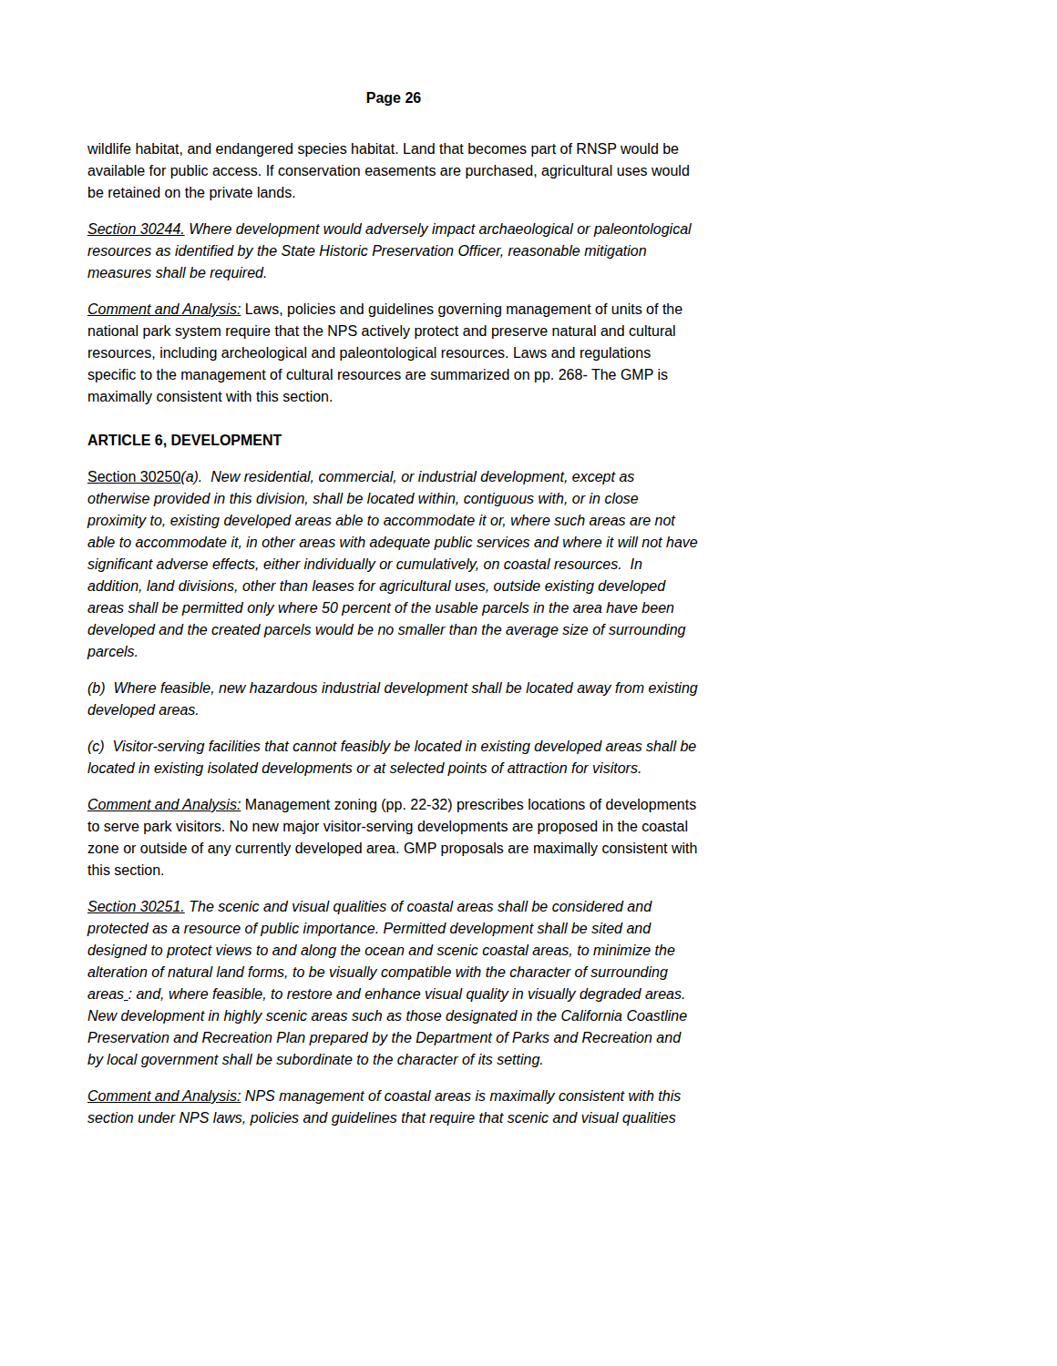Page 26
wildlife habitat, and endangered species habitat. Land that becomes part of RNSP would be available for public access. If conservation easements are purchased, agricultural uses would be retained on the private lands.
Section 30244. Where development would adversely impact archaeological or paleontological resources as identified by the State Historic Preservation Officer, reasonable mitigation measures shall be required.
Comment and Analysis: Laws, policies and guidelines governing management of units of the national park system require that the NPS actively protect and preserve natural and cultural resources, including archeological and paleontological resources. Laws and regulations specific to the management of cultural resources are summarized on pp. 268- The GMP is maximally consistent with this section.
ARTICLE 6, DEVELOPMENT
Section 30250(a). New residential, commercial, or industrial development, except as otherwise provided in this division, shall be located within, contiguous with, or in close proximity to, existing developed areas able to accommodate it or, where such areas are not able to accommodate it, in other areas with adequate public services and where it will not have significant adverse effects, either individually or cumulatively, on coastal resources. In addition, land divisions, other than leases for agricultural uses, outside existing developed areas shall be permitted only where 50 percent of the usable parcels in the area have been developed and the created parcels would be no smaller than the average size of surrounding parcels.
(b) Where feasible, new hazardous industrial development shall be located away from existing developed areas.
(c) Visitor-serving facilities that cannot feasibly be located in existing developed areas shall be located in existing isolated developments or at selected points of attraction for visitors.
Comment and Analysis: Management zoning (pp. 22-32) prescribes locations of developments to serve park visitors. No new major visitor-serving developments are proposed in the coastal zone or outside of any currently developed area. GMP proposals are maximally consistent with this section.
Section 30251. The scenic and visual qualities of coastal areas shall be considered and protected as a resource of public importance. Permitted development shall be sited and designed to protect views to and along the ocean and scenic coastal areas, to minimize the alteration of natural land forms, to be visually compatible with the character of surrounding areas : and, where feasible, to restore and enhance visual quality in visually degraded areas. New development in highly scenic areas such as those designated in the California Coastline Preservation and Recreation Plan prepared by the Department of Parks and Recreation and by local government shall be subordinate to the character of its setting.
Comment and Analysis: NPS management of coastal areas is maximally consistent with this section under NPS laws, policies and guidelines that require that scenic and visual qualities